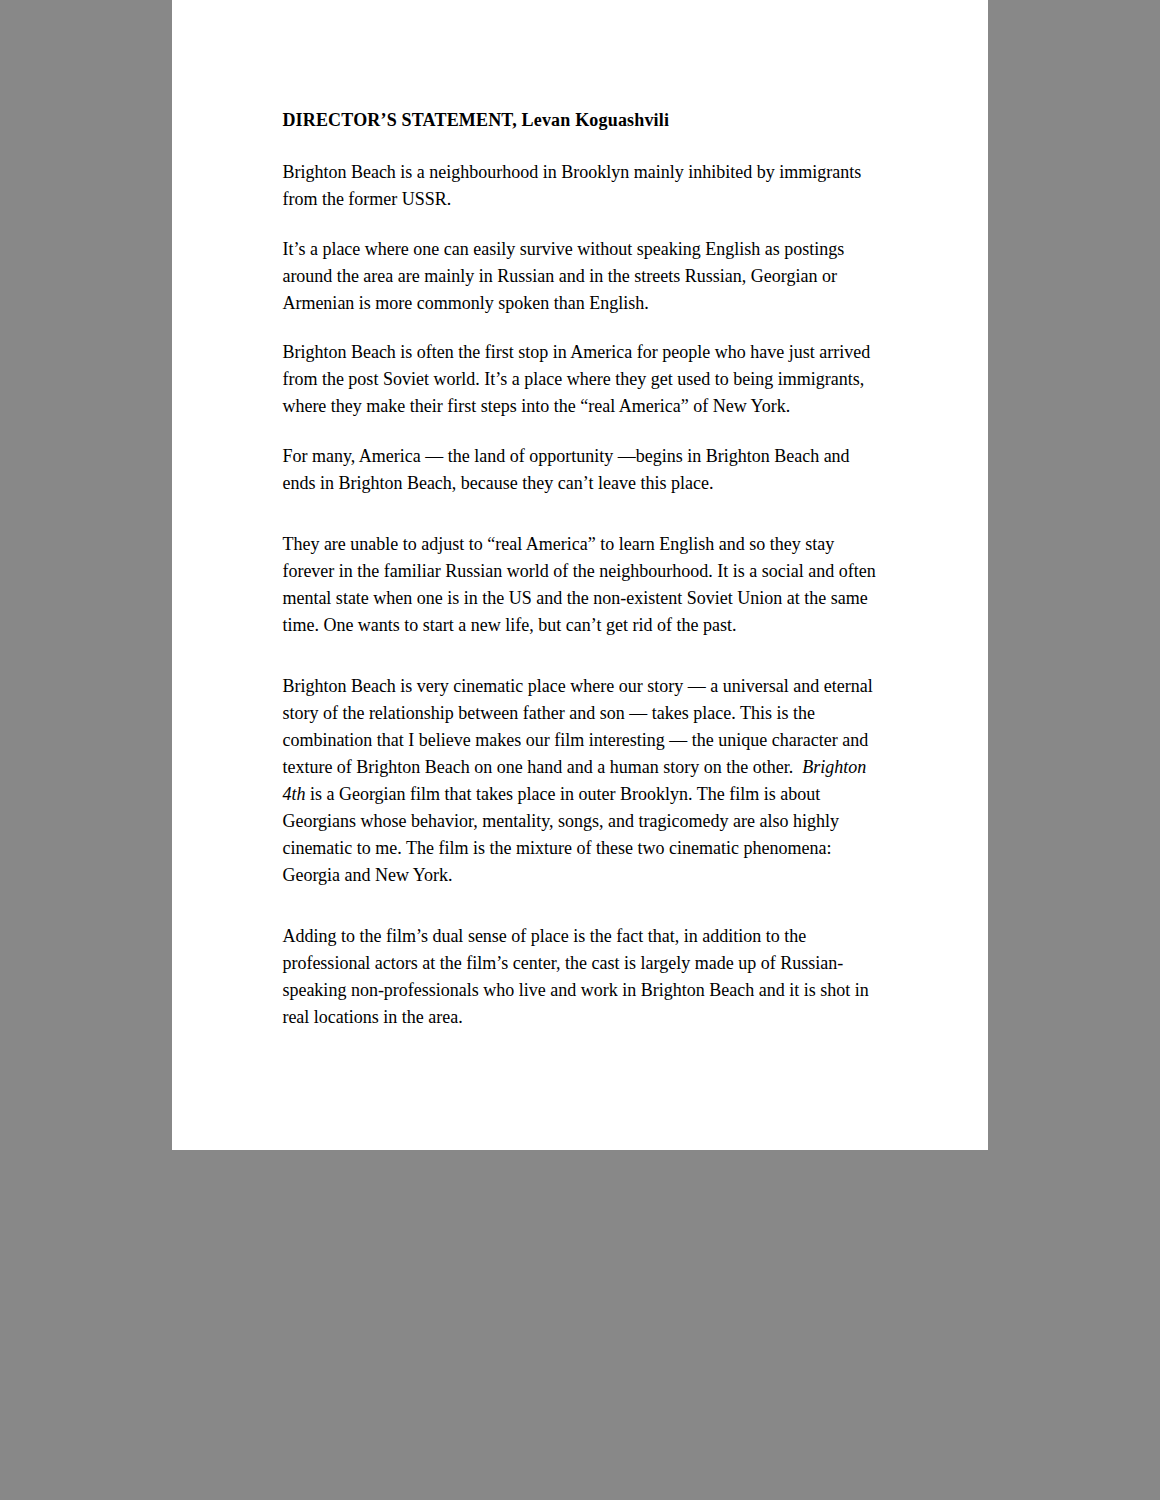DIRECTOR’S STATEMENT, Levan Koguashvili
Brighton Beach is a neighbourhood in Brooklyn mainly inhibited by immigrants from the former USSR.
It’s a place where one can easily survive without speaking English as postings around the area are mainly in Russian and in the streets Russian, Georgian or Armenian is more commonly spoken than English.
Brighton Beach is often the first stop in America for people who have just arrived from the post Soviet world. It’s a place where they get used to being immigrants, where they make their first steps into the “real America” of New York.
For many, America — the land of opportunity —begins in Brighton Beach and ends in Brighton Beach, because they can’t leave this place.
They are unable to adjust to “real America” to learn English and so they stay forever in the familiar Russian world of the neighbourhood. It is a social and often mental state when one is in the US and the non-existent Soviet Union at the same time. One wants to start a new life, but can’t get rid of the past.
Brighton Beach is very cinematic place where our story — a universal and eternal story of the relationship between father and son — takes place. This is the combination that I believe makes our film interesting — the unique character and texture of Brighton Beach on one hand and a human story on the other. Brighton 4th is a Georgian film that takes place in outer Brooklyn. The film is about Georgians whose behavior, mentality, songs, and tragicomedy are also highly cinematic to me. The film is the mixture of these two cinematic phenomena: Georgia and New York.
Adding to the film’s dual sense of place is the fact that, in addition to the professional actors at the film’s center, the cast is largely made up of Russian-speaking non-professionals who live and work in Brighton Beach and it is shot in real locations in the area.